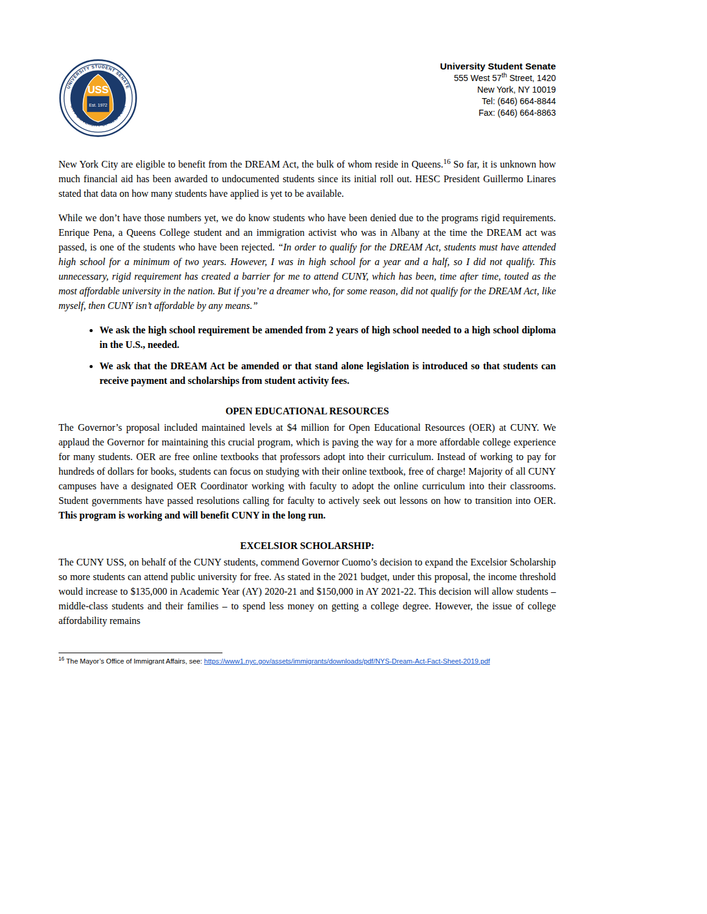USS Est. 1972 UNIVERSITY STUDENT SENATE CITY UNIVERSITY OF NEW YORK
University Student Senate
555 West 57th Street, 1420
New York, NY 10019
Tel: (646) 664-8844
Fax: (646) 664-8863
New York City are eligible to benefit from the DREAM Act, the bulk of whom reside in Queens.16 So far, it is unknown how much financial aid has been awarded to undocumented students since its initial roll out. HESC President Guillermo Linares stated that data on how many students have applied is yet to be available.
While we don’t have those numbers yet, we do know students who have been denied due to the programs rigid requirements. Enrique Pena, a Queens College student and an immigration activist who was in Albany at the time the DREAM act was passed, is one of the students who have been rejected. “In order to qualify for the DREAM Act, students must have attended high school for a minimum of two years. However, I was in high school for a year and a half, so I did not qualify. This unnecessary, rigid requirement has created a barrier for me to attend CUNY, which has been, time after time, touted as the most affordable university in the nation. But if you’re a dreamer who, for some reason, did not qualify for the DREAM Act, like myself, then CUNY isn’t affordable by any means.”
We ask the high school requirement be amended from 2 years of high school needed to a high school diploma in the U.S., needed.
We ask that the DREAM Act be amended or that stand alone legislation is introduced so that students can receive payment and scholarships from student activity fees.
Open Educational Resources
The Governor’s proposal included maintained levels at $4 million for Open Educational Resources (OER) at CUNY. We applaud the Governor for maintaining this crucial program, which is paving the way for a more affordable college experience for many students. OER are free online textbooks that professors adopt into their curriculum. Instead of working to pay for hundreds of dollars for books, students can focus on studying with their online textbook, free of charge! Majority of all CUNY campuses have a designated OER Coordinator working with faculty to adopt the online curriculum into their classrooms. Student governments have passed resolutions calling for faculty to actively seek out lessons on how to transition into OER. This program is working and will benefit CUNY in the long run.
Excelsior Scholarship:
The CUNY USS, on behalf of the CUNY students, commend Governor Cuomo’s decision to expand the Excelsior Scholarship so more students can attend public university for free. As stated in the 2021 budget, under this proposal, the income threshold would increase to $135,000 in Academic Year (AY) 2020-21 and $150,000 in AY 2021-22. This decision will allow students – middle-class students and their families – to spend less money on getting a college degree. However, the issue of college affordability remains
16 The Mayor’s Office of Immigrant Affairs, see: https://www1.nyc.gov/assets/immigrants/downloads/pdf/NYS-Dream-Act-Fact-Sheet-2019.pdf